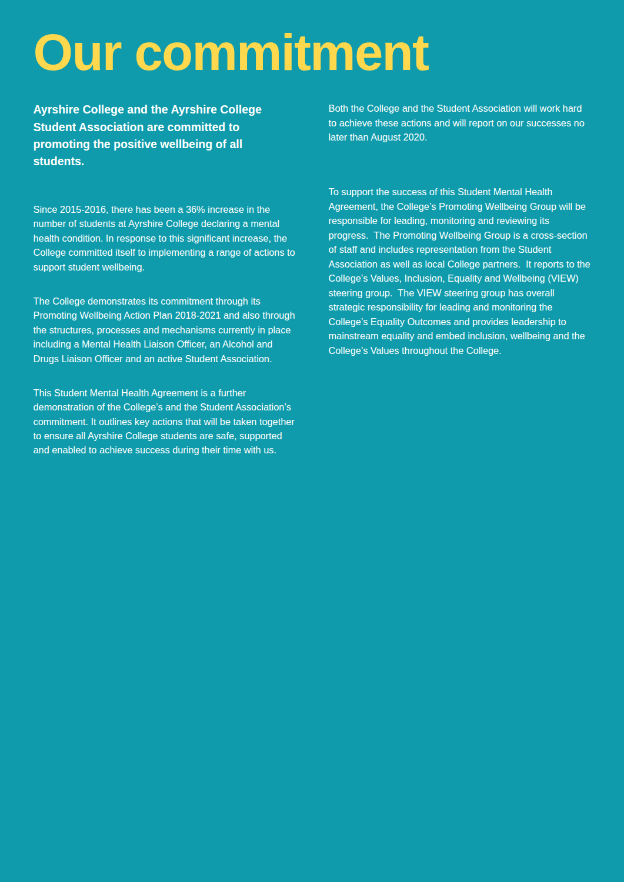Our commitment
Ayrshire College and the Ayrshire College Student Association are committed to promoting the positive wellbeing of all students.
Since 2015-2016, there has been a 36% increase in the number of students at Ayrshire College declaring a mental health condition. In response to this significant increase, the College committed itself to implementing a range of actions to support student wellbeing.
The College demonstrates its commitment through its Promoting Wellbeing Action Plan 2018-2021 and also through the structures, processes and mechanisms currently in place including a Mental Health Liaison Officer, an Alcohol and Drugs Liaison Officer and an active Student Association.
This Student Mental Health Agreement is a further demonstration of the College’s and the Student Association’s commitment. It outlines key actions that will be taken together to ensure all Ayrshire College students are safe, supported and enabled to achieve success during their time with us.
Both the College and the Student Association will work hard to achieve these actions and will report on our successes no later than August 2020.
To support the success of this Student Mental Health Agreement, the College’s Promoting Wellbeing Group will be responsible for leading, monitoring and reviewing its progress. The Promoting Wellbeing Group is a cross-section of staff and includes representation from the Student Association as well as local College partners. It reports to the College’s Values, Inclusion, Equality and Wellbeing (VIEW) steering group. The VIEW steering group has overall strategic responsibility for leading and monitoring the College’s Equality Outcomes and provides leadership to mainstream equality and embed inclusion, wellbeing and the College’s Values throughout the College.